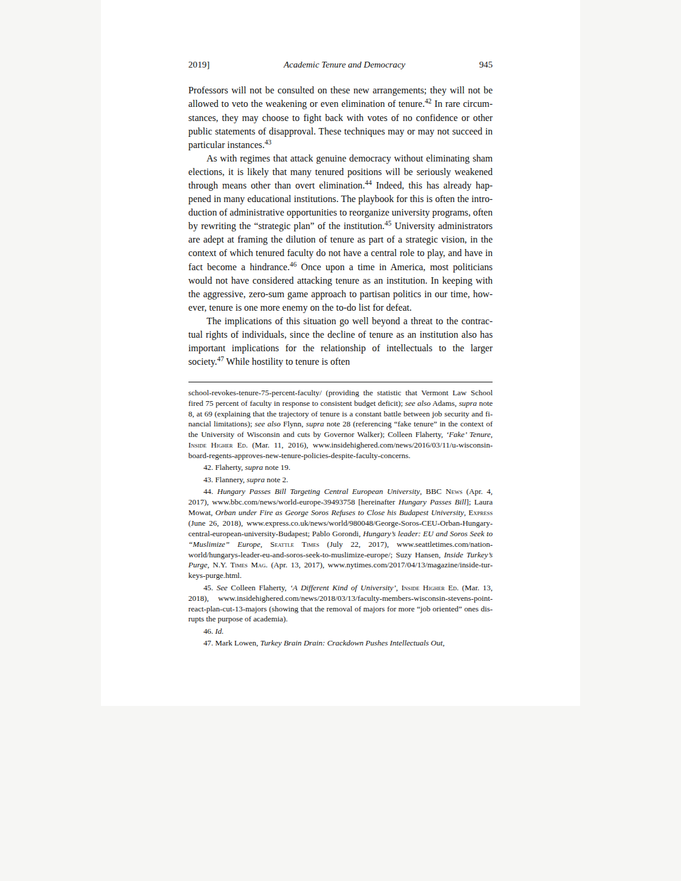2019] Academic Tenure and Democracy 945
Professors will not be consulted on these new arrangements; they will not be allowed to veto the weakening or even elimination of tenure.42 In rare circumstances, they may choose to fight back with votes of no confidence or other public statements of disapproval. These techniques may or may not succeed in particular instances.43
As with regimes that attack genuine democracy without eliminating sham elections, it is likely that many tenured positions will be seriously weakened through means other than overt elimination.44 Indeed, this has already happened in many educational institutions. The playbook for this is often the introduction of administrative opportunities to reorganize university programs, often by rewriting the “strategic plan” of the institution.45 University administrators are adept at framing the dilution of tenure as part of a strategic vision, in the context of which tenured faculty do not have a central role to play, and have in fact become a hindrance.46 Once upon a time in America, most politicians would not have considered attacking tenure as an institution. In keeping with the aggressive, zero-sum game approach to partisan politics in our time, however, tenure is one more enemy on the to-do list for defeat.
The implications of this situation go well beyond a threat to the contractual rights of individuals, since the decline of tenure as an institution also has important implications for the relationship of intellectuals to the larger society.47 While hostility to tenure is often
school-revokes-tenure-75-percent-faculty/ (providing the statistic that Vermont Law School fired 75 percent of faculty in response to consistent budget deficit); see also Adams, supra note 8, at 69 (explaining that the trajectory of tenure is a constant battle between job security and financial limitations); see also Flynn, supra note 28 (referencing “fake tenure” in the context of the University of Wisconsin and cuts by Governor Walker); Colleen Flaherty, ‘Fake’ Tenure, Inside Higher Ed. (Mar. 11, 2016), www.insidehighered.com/news/2016/03/11/u-wisconsin-board-regents-approves-new-tenure-policies-despite-faculty-concerns.
42. Flaherty, supra note 19.
43. Flannery, supra note 2.
44. Hungary Passes Bill Targeting Central European University, BBC News (Apr. 4, 2017), www.bbc.com/news/world-europe-39493758 [hereinafter Hungary Passes Bill]; Laura Mowat, Orban under Fire as George Soros Refuses to Close his Budapest University, Express (June 26, 2018), www.express.co.uk/news/world/980048/George-Soros-CEU-Orban-Hungary-central-european-university-Budapest; Pablo Gorondi, Hungary’s leader: EU and Soros Seek to “Muslimize” Europe, Seattle Times (July 22, 2017), www.seattletimes.com/nation-world/hungarys-leader-eu-and-soros-seek-to-muslimize-europe/; Suzy Hansen, Inside Turkey’s Purge, N.Y. Times Mag. (Apr. 13, 2017), www.nytimes.com/2017/04/13/magazine/inside-turkeys-purge.html.
45. See Colleen Flaherty, ‘A Different Kind of University’, Inside Higher Ed. (Mar. 13, 2018), www.insidehighered.com/news/2018/03/13/faculty-members-wisconsin-stevens-point-react-plan-cut-13-majors (showing that the removal of majors for more “job oriented” ones disrupts the purpose of academia).
46. Id.
47. Mark Lowen, Turkey Brain Drain: Crackdown Pushes Intellectuals Out,